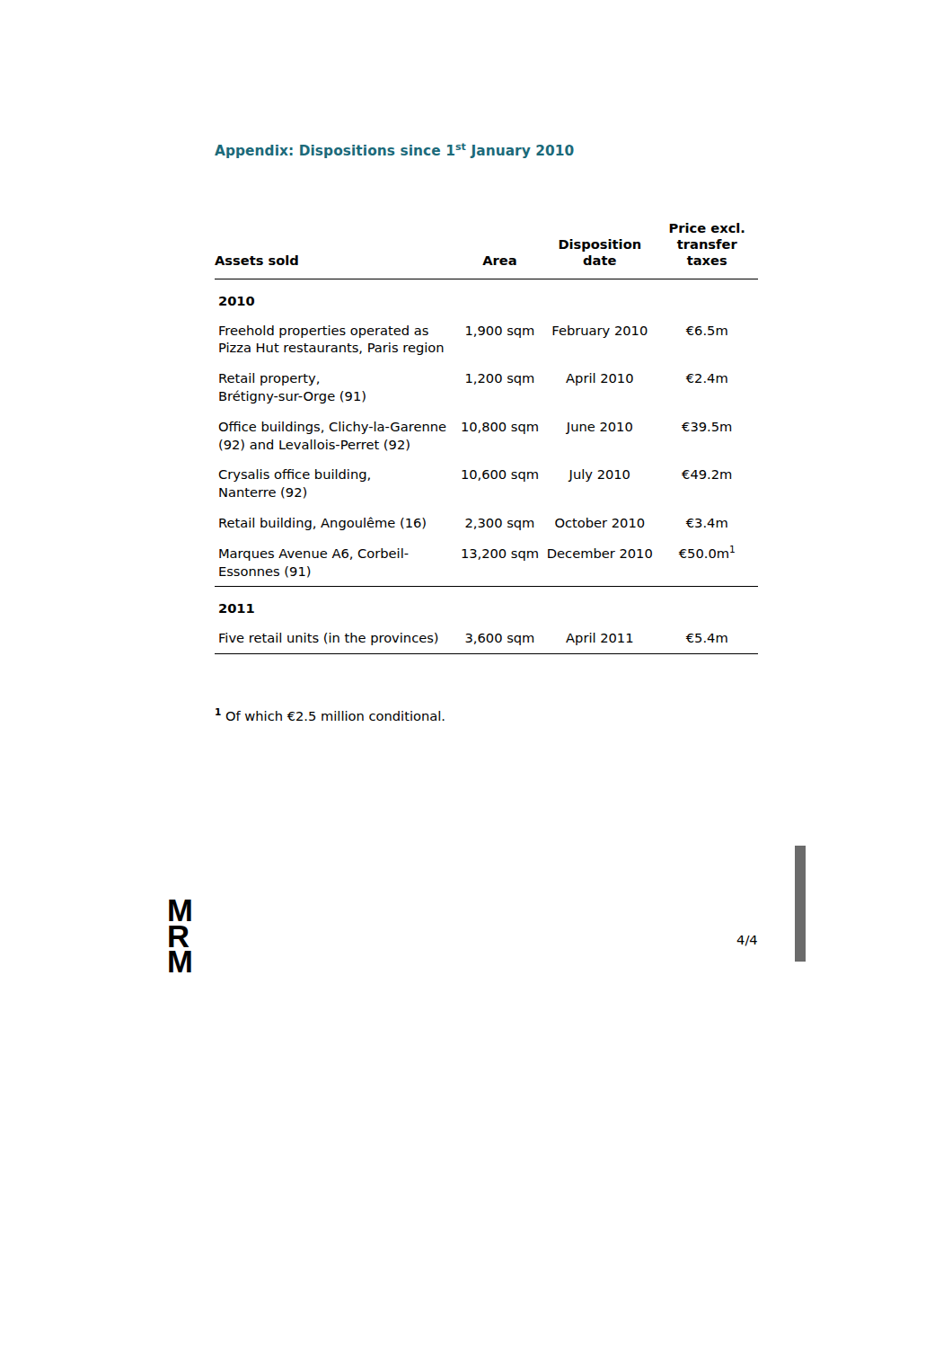Appendix: Dispositions since 1st January 2010
| Assets sold | Area | Disposition date | Price excl. transfer taxes |
| --- | --- | --- | --- |
| 2010 | | | |
| Freehold properties operated as Pizza Hut restaurants, Paris region | 1,900 sqm | February 2010 | €6.5m |
| Retail property, Brétigny-sur-Orge (91) | 1,200 sqm | April 2010 | €2.4m |
| Office buildings, Clichy-la-Garenne (92) and Levallois-Perret (92) | 10,800 sqm | June 2010 | €39.5m |
| Crysalis office building, Nanterre (92) | 10,600 sqm | July 2010 | €49.2m |
| Retail building, Angoulême (16) | 2,300 sqm | October 2010 | €3.4m |
| Marques Avenue A6, Corbeil-Essonnes (91) | 13,200 sqm | December 2010 | €50.0m 1 |
| 2011 | | | |
| Five retail units (in the provinces) | 3,600 sqm | April 2011 | €5.4m |
1 Of which €2.5 million conditional.
M
R
M
4/4